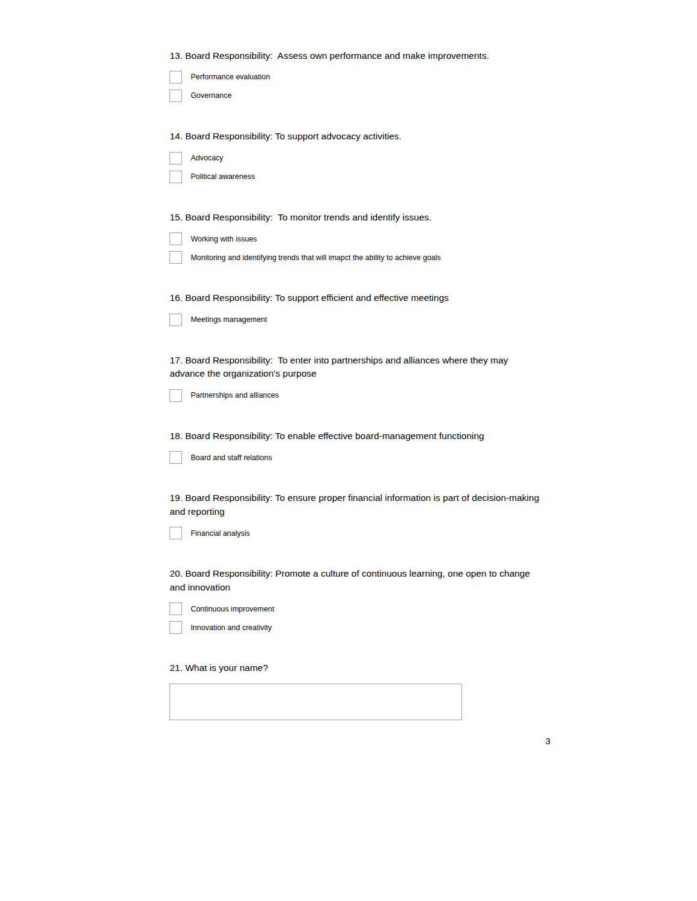13. Board Responsibility: Assess own performance and make improvements.
Performance evaluation
Governance
14. Board Responsibility: To support advocacy activities.
Advocacy
Political awareness
15. Board Responsibility: To monitor trends and identify issues.
Working with issues
Monitoring and identifying trends that will imapct the ability to achieve goals
16. Board Responsibility: To support efficient and effective meetings
Meetings management
17. Board Responsibility: To enter into partnerships and alliances where they may advance the organization's purpose
Partnerships and alliances
18. Board Responsibility: To enable effective board-management functioning
Board and staff relations
19. Board Responsibility: To ensure proper financial information is part of decision-making and reporting
Financial analysis
20. Board Responsibility: Promote a culture of continuous learning, one open to change and innovation
Continuous improvement
Innovation and creativity
21. What is your name?
3